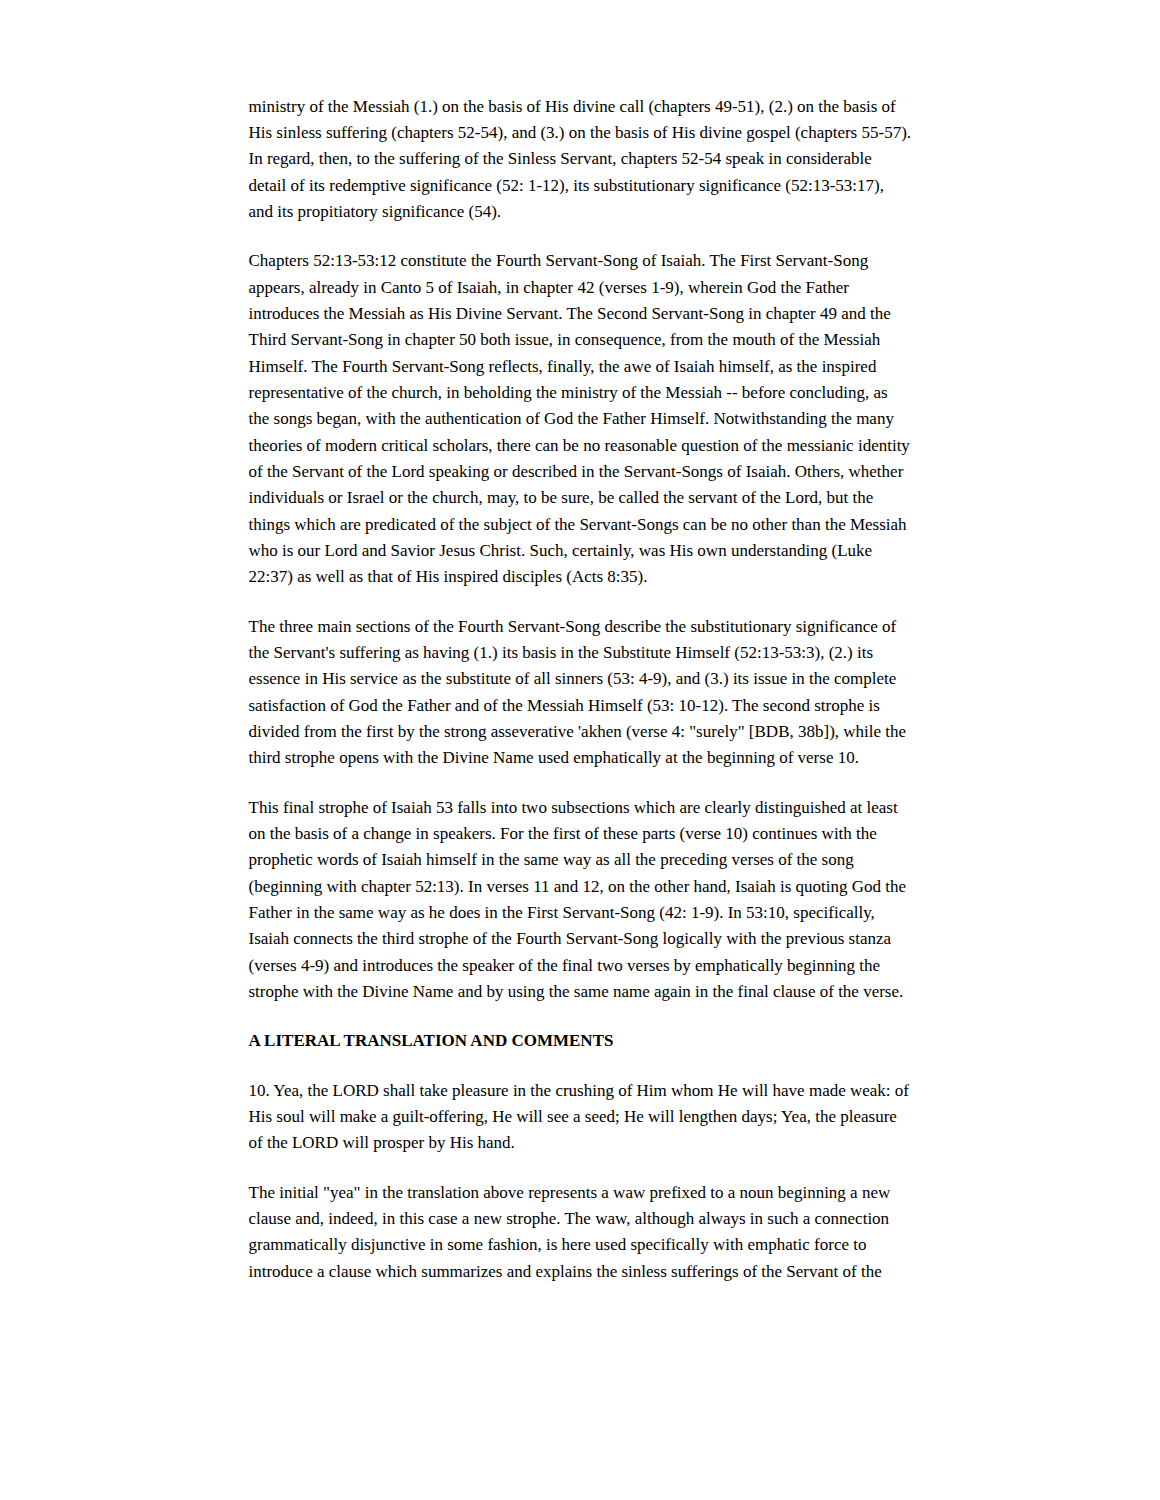ministry of the Messiah (1.) on the basis of His divine call (chapters 49-51), (2.) on the basis of His sinless suffering (chapters 52-54), and (3.) on the basis of His divine gospel (chapters 55-57). In regard, then, to the suffering of the Sinless Servant, chapters 52-54 speak in considerable detail of its redemptive significance (52: 1-12), its substitutionary significance (52:13-53:17), and its propitiatory significance (54).
Chapters 52:13-53:12 constitute the Fourth Servant-Song of Isaiah. The First Servant-Song appears, already in Canto 5 of Isaiah, in chapter 42 (verses 1-9), wherein God the Father introduces the Messiah as His Divine Servant. The Second Servant-Song in chapter 49 and the Third Servant-Song in chapter 50 both issue, in consequence, from the mouth of the Messiah Himself. The Fourth Servant-Song reflects, finally, the awe of Isaiah himself, as the inspired representative of the church, in beholding the ministry of the Messiah -- before concluding, as the songs began, with the authentication of God the Father Himself. Notwithstanding the many theories of modern critical scholars, there can be no reasonable question of the messianic identity of the Servant of the Lord speaking or described in the Servant-Songs of Isaiah. Others, whether individuals or Israel or the church, may, to be sure, be called the servant of the Lord, but the things which are predicated of the subject of the Servant-Songs can be no other than the Messiah who is our Lord and Savior Jesus Christ. Such, certainly, was His own understanding (Luke 22:37) as well as that of His inspired disciples (Acts 8:35).
The three main sections of the Fourth Servant-Song describe the substitutionary significance of the Servant's suffering as having (1.) its basis in the Substitute Himself (52:13-53:3), (2.) its essence in His service as the substitute of all sinners (53: 4-9), and (3.) its issue in the complete satisfaction of God the Father and of the Messiah Himself (53: 10-12). The second strophe is divided from the first by the strong asseverative 'akhen (verse 4: "surely" [BDB, 38b]), while the third strophe opens with the Divine Name used emphatically at the beginning of verse 10.
This final strophe of Isaiah 53 falls into two subsections which are clearly distinguished at least on the basis of a change in speakers. For the first of these parts (verse 10) continues with the prophetic words of Isaiah himself in the same way as all the preceding verses of the song (beginning with chapter 52:13). In verses 11 and 12, on the other hand, Isaiah is quoting God the Father in the same way as he does in the First Servant-Song (42: 1-9). In 53:10, specifically, Isaiah connects the third strophe of the Fourth Servant-Song logically with the previous stanza (verses 4-9) and introduces the speaker of the final two verses by emphatically beginning the strophe with the Divine Name and by using the same name again in the final clause of the verse.
A LITERAL TRANSLATION AND COMMENTS
10. Yea, the LORD shall take pleasure in the crushing of Him whom He will have made weak: of His soul will make a guilt-offering, He will see a seed; He will lengthen days; Yea, the pleasure of the LORD will prosper by His hand.
The initial "yea" in the translation above represents a waw prefixed to a noun beginning a new clause and, indeed, in this case a new strophe. The waw, although always in such a connection grammatically disjunctive in some fashion, is here used specifically with emphatic force to introduce a clause which summarizes and explains the sinless sufferings of the Servant of the